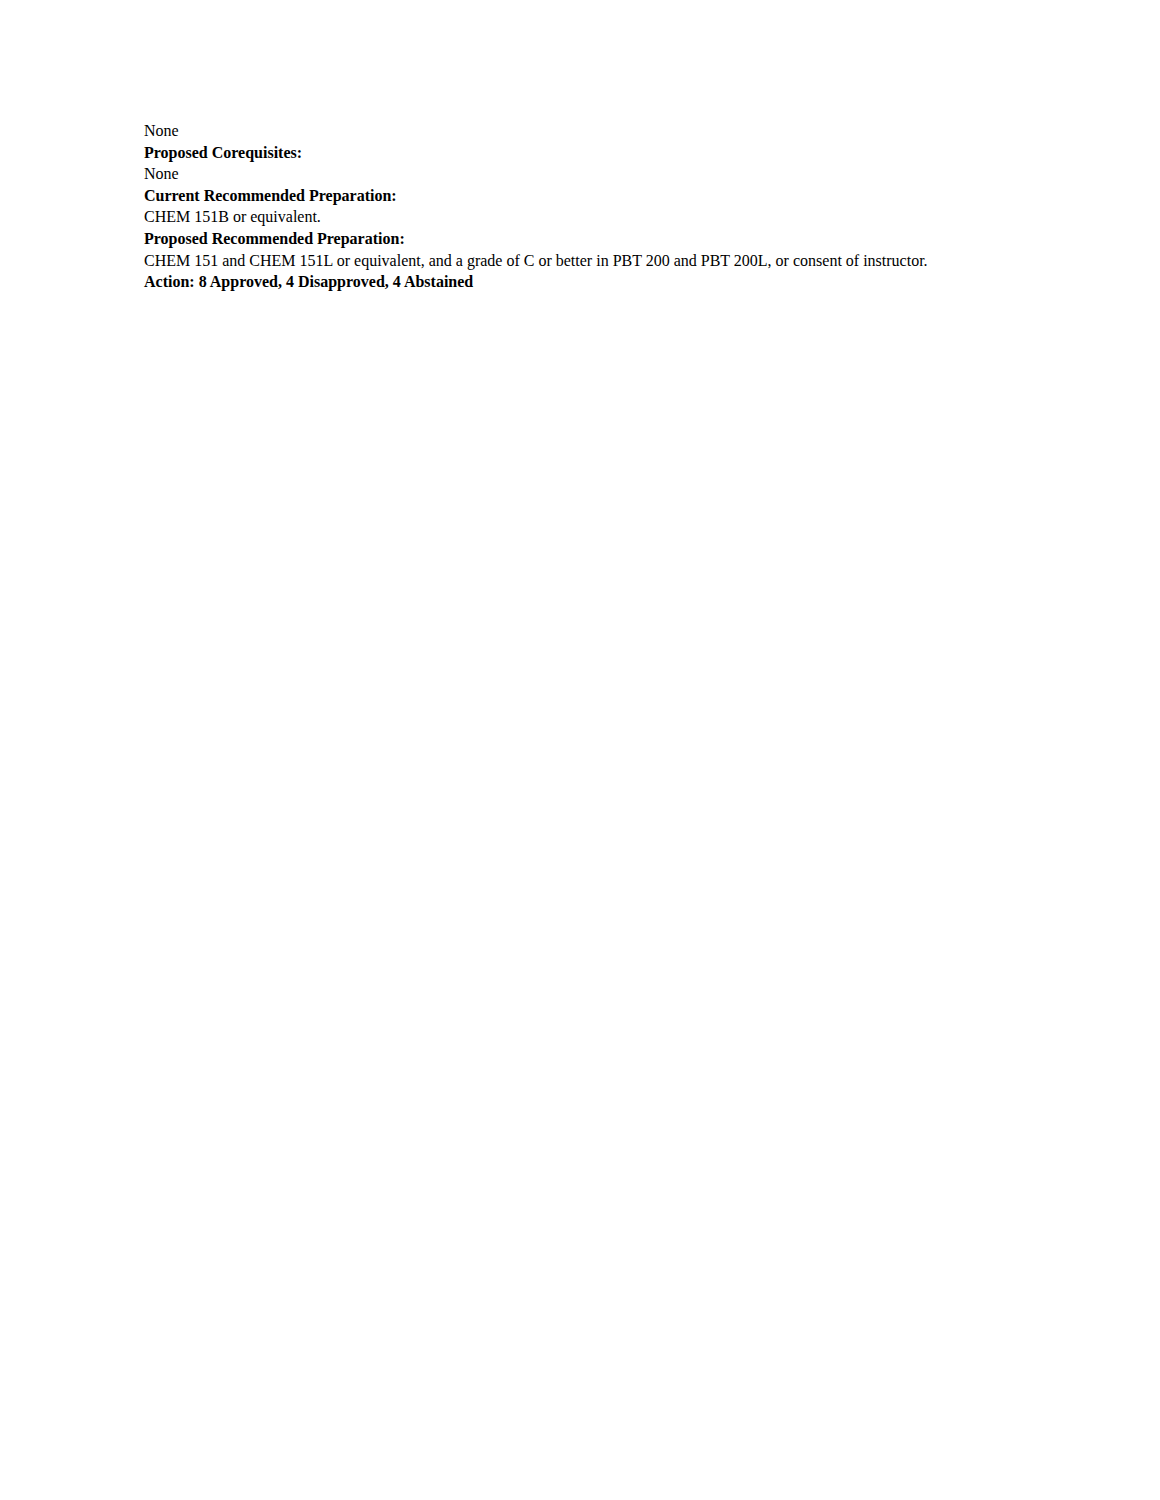None
Proposed Corequisites:
None
Current Recommended Preparation:
CHEM 151B or equivalent.
Proposed Recommended Preparation:
CHEM 151 and CHEM 151L or equivalent, and a grade of C or better in PBT 200 and PBT 200L, or consent of instructor.
Action: 8 Approved, 4 Disapproved, 4 Abstained